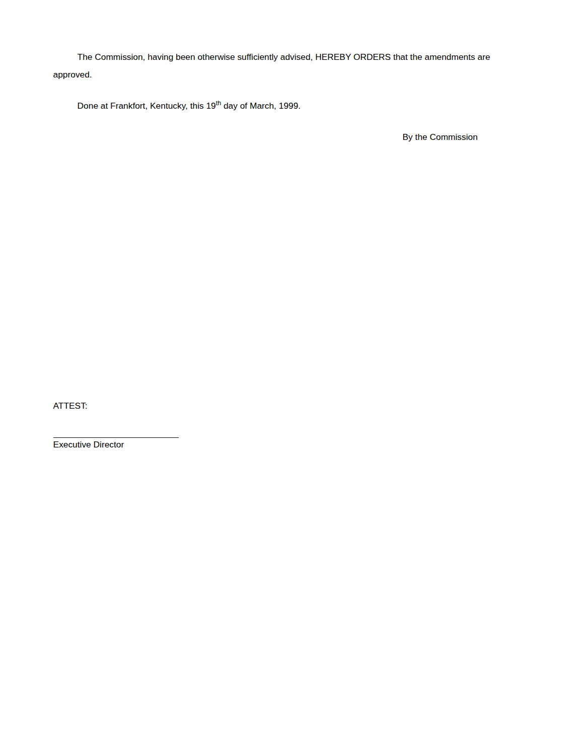The Commission, having been otherwise sufficiently advised, HEREBY ORDERS that the amendments are approved.
Done at Frankfort, Kentucky, this 19th day of March, 1999.
By the Commission
ATTEST:
Executive Director